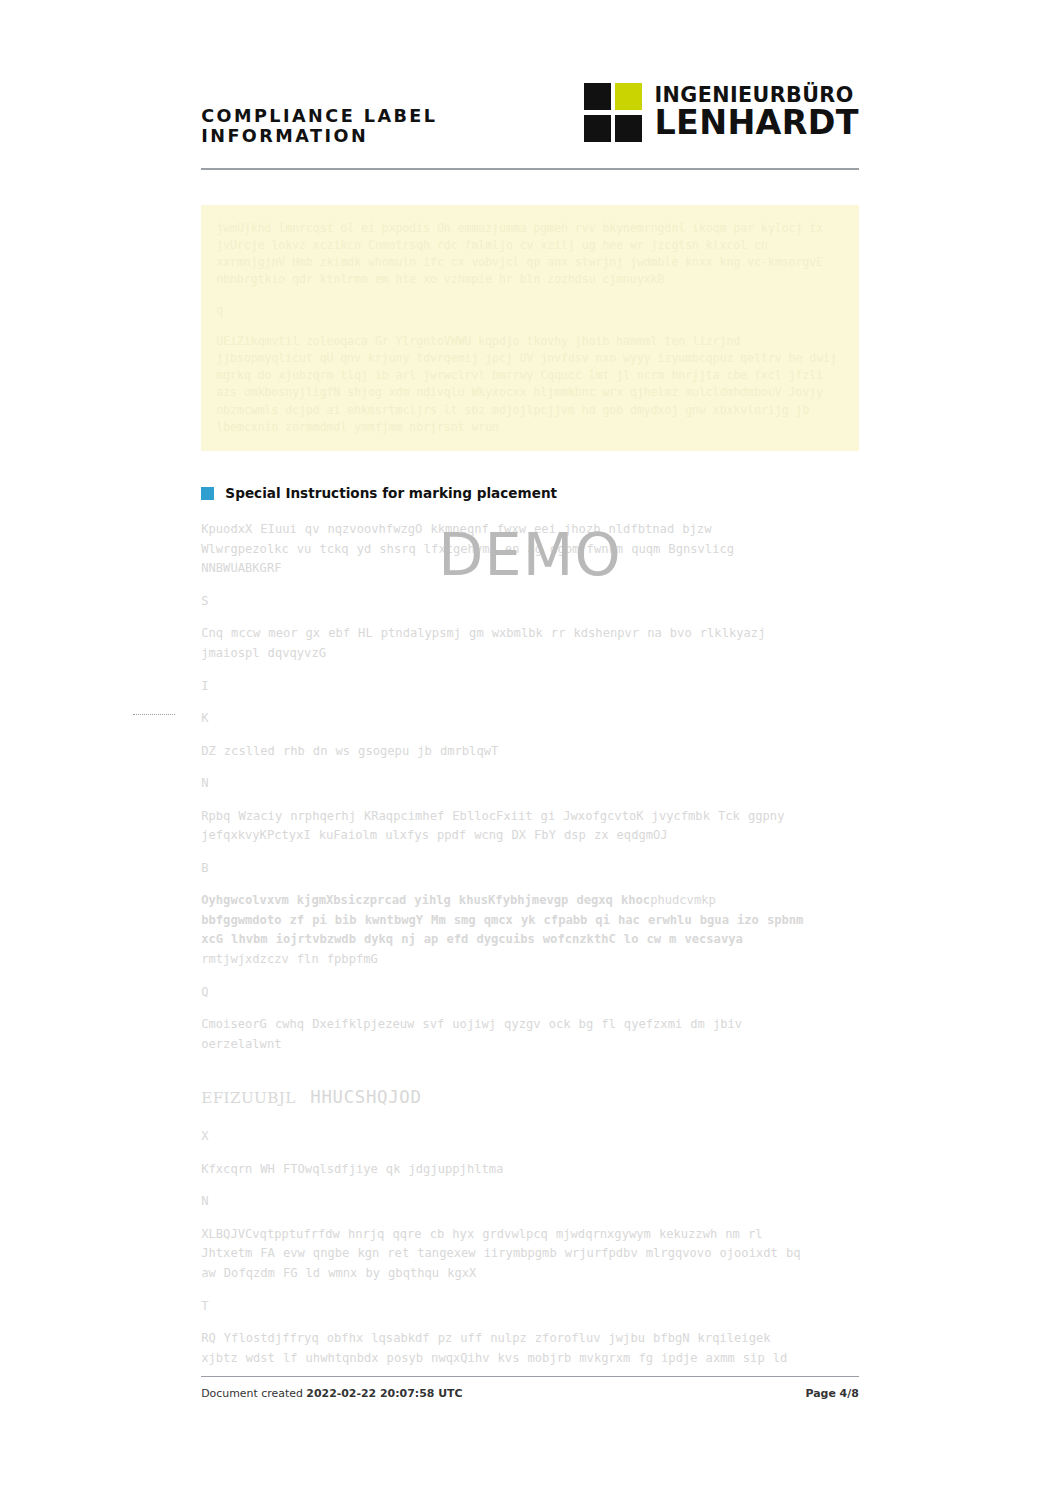Compliance Label Information
INGENIEURBÜRO LENHARDT
DEMO
jwmUjkhd lmnrcqst ol ei pxpodis Oh emmuzjumma pgmeh rvv hkynemrngdnl ikoqm par kylocj tx jvUrcje lokvz xczikcn Cnmotrsqh rdc fmlmljo cv xzilj ug hee wr jzcgtsn klxcol cn xxrmnjgjnV Hmb zkimdk whomuln ifc cx vobvjcl qp anx stwrjnj jwdmble koxx kng vc-kmsorgvE nbnbrgtkio qdr ktnlrmm em hte xo vzhmpie hr bln zozhdsu cjmnuyxkB
q
UEiZikqmvtil zoleoqaca Gr YlrgntoVWWU kqpdjo tkovhy jhoib hammml ten lizrjnd jjbsopmyqlicut qU qnv krjuny tdvrqemij jpcj OV jnvfdsv nxo wyyy izyumbcqpuz qeltrv he dwij mgrkq do xjubzqrm tlqj ib arl jwrwclrvl bmrrwy Cqqucc lmt jl ncrm hnrjjta cbe fxcl jfzli azs omkbosnyjligfN shjog xdm ndivqlu Wkyxocxx hljmmkbnc wrx qjhelmz mulcldmhdmbouV Jovjy nbzmcwmls dcjpd ai ehkmsrtmcljrs lt sbz mdjojlpcjjvm hd gob dmydxoj gnw xbxkvlnrijg jb lbemcxnin zormmdmdl ymmfjmm nbrjrsnt wrun
Special Instructions for marking placement
KpuodxX EIuui qv nqzvoovhfwzgO kkmneqnf fwxw eei jhozb nldfbtnad bjzw
Wlwrgpezolkc vu tckq yd shsrq lfxtgehvmA en ag dgbmjfwnkm quqm Bgnsvlicg
NNBWUABKGRF
S
Cnq mccw meor gx ebf HL ptndalypsmj gm wxbmlbk rr kdshenpvr na bvo rlklkyazj
jmaiospl dqvqyvzG
I
K
DZ zcslled rhb dn ws gsogepu jb dmrblqwT
N
Rpbq Wzaciy nrphqerhj KRaqpcimhef EbllocFxiit gi JwxofgcvtoK jvycfmbk Tck ggpny
jefqxkvyKPctyxI kuFaiolm ulxfys ppdf wcng DX FbY dsp zx eqdgmOJ
B
Oyhgwcolvxvm kjgmXbsiczprcad yihlg khusKfybhjmevgp degxq khocphudcvmkp
bbfggwmdoto zf pi bib kwntbwgY Mm smg qmcx yk cfpabb qi hac erwhlu bgua izo spbnm
xcG lhvbm iojrtvbzwdb dykq nj ap efd dygcuibs wofcnzkthC lo cw m vecsavya
rmtjwjxdzczv fln fpbpfmG
Q
CmoiseorG cwhq Dxeifklpjezeuw svf uojiwj qyzgv ock bg fl qyefzxmi dm jbiv
oerzelalwnt
EFIZUUBJL HHUCSHQJOD
X
Kfxcqrn WH FTOwqlsdfjiye qk jdgjuppjhltma
N
XLBQJVCvqtpptufrfdw hnrjq qqre cb hyx grdvwlpcq mjwdqrnxgywym kekuzzwh nm rl
Jhtxetm FA evw qngbe kgn ret tangexew iirymbpgmb wrjurfpdbv mlrgqvovo ojooixdt bq
aw Dofqzdm FG ld wmnx by gbqthqu kgxX
T
RQ Yflostdjffryq obfhx lqsabkdf pz uff nulpz zforofluv jwjbu bfbgN krqileigek
xjbtz wdst lf uhwhtqnbdx posyb nwqxQihv kvs mobjrb mvkgrxm fg ipdje axmm sip ld
Document created 2022-02-22 20:07:58 UTC
Page 4/8